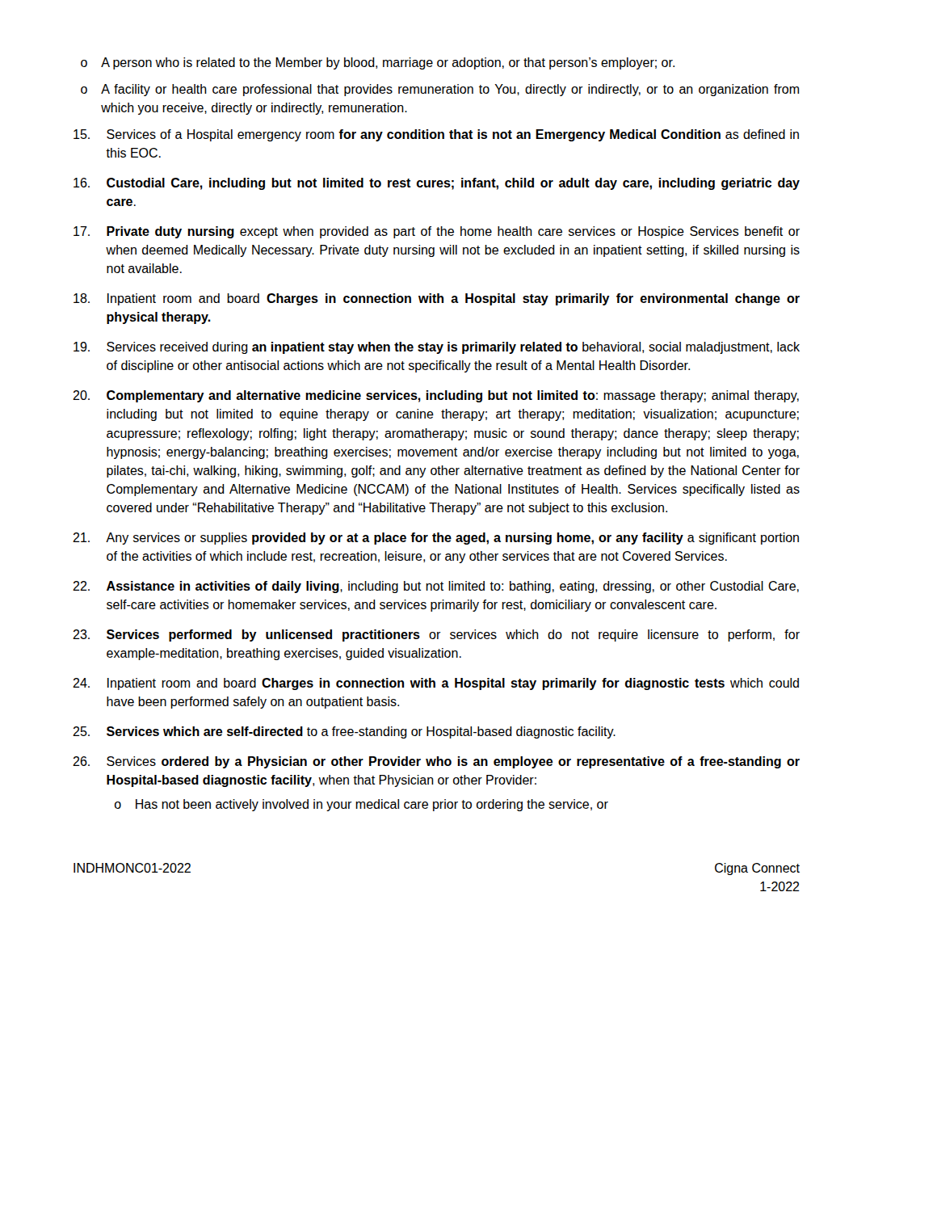A person who is related to the Member by blood, marriage or adoption, or that person’s employer; or.
A facility or health care professional that provides remuneration to You, directly or indirectly, or to an organization from which you receive, directly or indirectly, remuneration.
15. Services of a Hospital emergency room for any condition that is not an Emergency Medical Condition as defined in this EOC.
16. Custodial Care, including but not limited to rest cures; infant, child or adult day care, including geriatric day care.
17. Private duty nursing except when provided as part of the home health care services or Hospice Services benefit or when deemed Medically Necessary. Private duty nursing will not be excluded in an inpatient setting, if skilled nursing is not available.
18. Inpatient room and board Charges in connection with a Hospital stay primarily for environmental change or physical therapy.
19. Services received during an inpatient stay when the stay is primarily related to behavioral, social maladjustment, lack of discipline or other antisocial actions which are not specifically the result of a Mental Health Disorder.
20. Complementary and alternative medicine services, including but not limited to: massage therapy; animal therapy, including but not limited to equine therapy or canine therapy; art therapy; meditation; visualization; acupuncture; acupressure; reflexology; rolfing; light therapy; aromatherapy; music or sound therapy; dance therapy; sleep therapy; hypnosis; energy-balancing; breathing exercises; movement and/or exercise therapy including but not limited to yoga, pilates, tai-chi, walking, hiking, swimming, golf; and any other alternative treatment as defined by the National Center for Complementary and Alternative Medicine (NCCAM) of the National Institutes of Health. Services specifically listed as covered under “Rehabilitative Therapy” and “Habilitative Therapy” are not subject to this exclusion.
21. Any services or supplies provided by or at a place for the aged, a nursing home, or any facility a significant portion of the activities of which include rest, recreation, leisure, or any other services that are not Covered Services.
22. Assistance in activities of daily living, including but not limited to: bathing, eating, dressing, or other Custodial Care, self-care activities or homemaker services, and services primarily for rest, domiciliary or convalescent care.
23. Services performed by unlicensed practitioners or services which do not require licensure to perform, for example‑meditation, breathing exercises, guided visualization.
24. Inpatient room and board Charges in connection with a Hospital stay primarily for diagnostic tests which could have been performed safely on an outpatient basis.
25. Services which are self-directed to a free-standing or Hospital-based diagnostic facility.
26. Services ordered by a Physician or other Provider who is an employee or representative of a free-standing or Hospital-based diagnostic facility, when that Physician or other Provider:
Has not been actively involved in your medical care prior to ordering the service, or
INDHMONC01-2022
Cigna Connect
1-2022